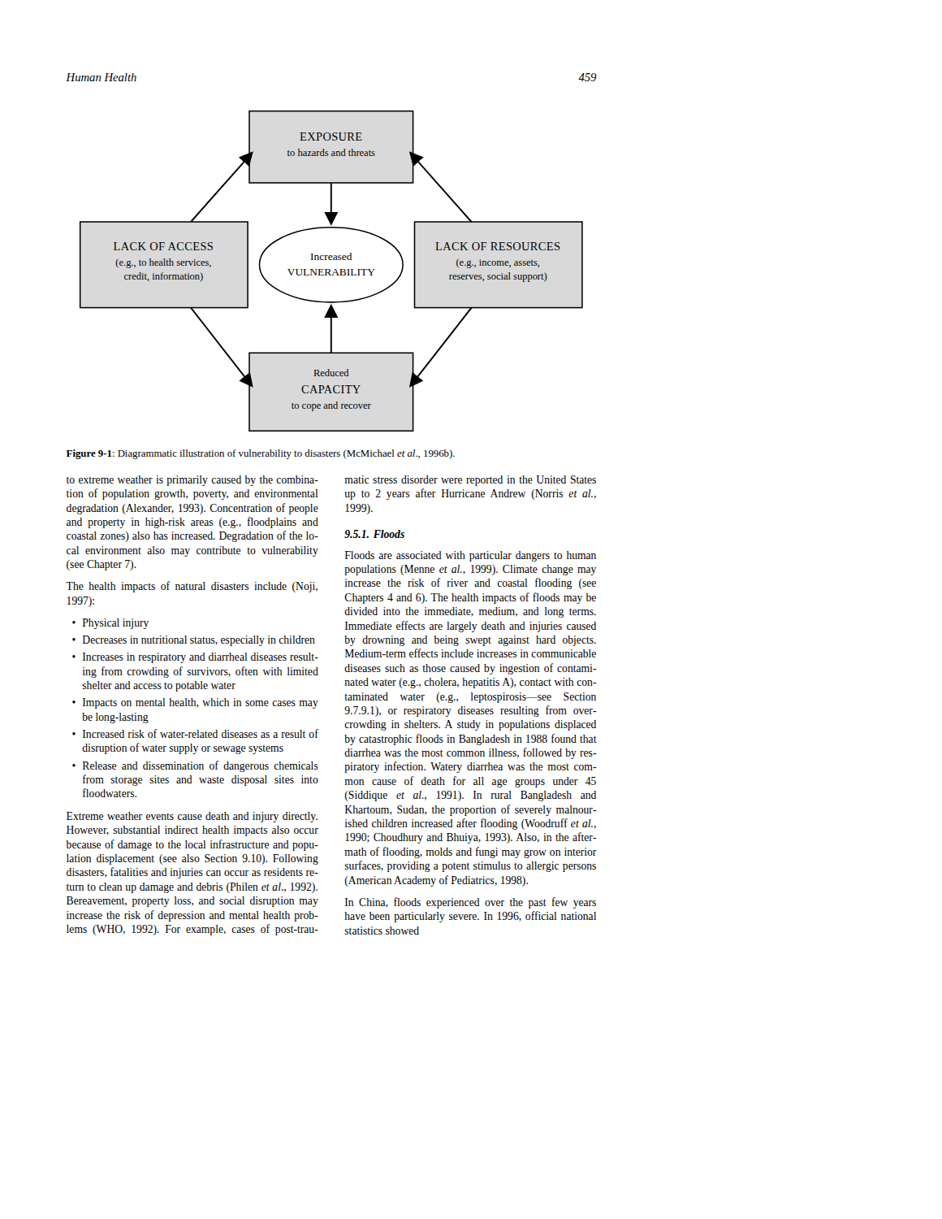Human Health 459
EXPOSURE to hazards and threats LACK OF ACCESS (e.g., to health services, credit, information) LACK OF RESOURCES (e.g., income, assets, reserves, social support) Reduced CAPACITY to cope and recover Increased VULNERABILITY
Figure 9-1: Diagrammatic illustration of vulnerability to disasters (McMichael et al., 1996b).
to extreme weather is primarily caused by the combination of population growth, poverty, and environmental degradation (Alexander, 1993). Concentration of people and property in high-risk areas (e.g., floodplains and coastal zones) also has increased. Degradation of the local environment also may contribute to vulnerability (see Chapter 7).
The health impacts of natural disasters include (Noji, 1997):
Physical injury
Decreases in nutritional status, especially in children
Increases in respiratory and diarrheal diseases resulting from crowding of survivors, often with limited shelter and access to potable water
Impacts on mental health, which in some cases may be long-lasting
Increased risk of water-related diseases as a result of disruption of water supply or sewage systems
Release and dissemination of dangerous chemicals from storage sites and waste disposal sites into floodwaters.
Extreme weather events cause death and injury directly. However, substantial indirect health impacts also occur because of damage to the local infrastructure and population displacement (see also Section 9.10). Following disasters, fatalities and injuries can occur as residents return to clean up damage and debris (Philen et al., 1992). Bereavement, property loss, and social disruption may increase the risk of depression and mental health problems (WHO, 1992). For example, cases of post-traumatic stress disorder were reported in the United States up to 2 years after Hurricane Andrew (Norris et al., 1999).
9.5.1. Floods
Floods are associated with particular dangers to human populations (Menne et al., 1999). Climate change may increase the risk of river and coastal flooding (see Chapters 4 and 6). The health impacts of floods may be divided into the immediate, medium, and long terms. Immediate effects are largely death and injuries caused by drowning and being swept against hard objects. Medium-term effects include increases in communicable diseases such as those caused by ingestion of contaminated water (e.g., cholera, hepatitis A), contact with contaminated water (e.g., leptospirosis—see Section 9.7.9.1), or respiratory diseases resulting from overcrowding in shelters. A study in populations displaced by catastrophic floods in Bangladesh in 1988 found that diarrhea was the most common illness, followed by respiratory infection. Watery diarrhea was the most common cause of death for all age groups under 45 (Siddique et al., 1991). In rural Bangladesh and Khartoum, Sudan, the proportion of severely malnourished children increased after flooding (Woodruff et al., 1990; Choudhury and Bhuiya, 1993). Also, in the aftermath of flooding, molds and fungi may grow on interior surfaces, providing a potent stimulus to allergic persons (American Academy of Pediatrics, 1998).
In China, floods experienced over the past few years have been particularly severe. In 1996, official national statistics showed